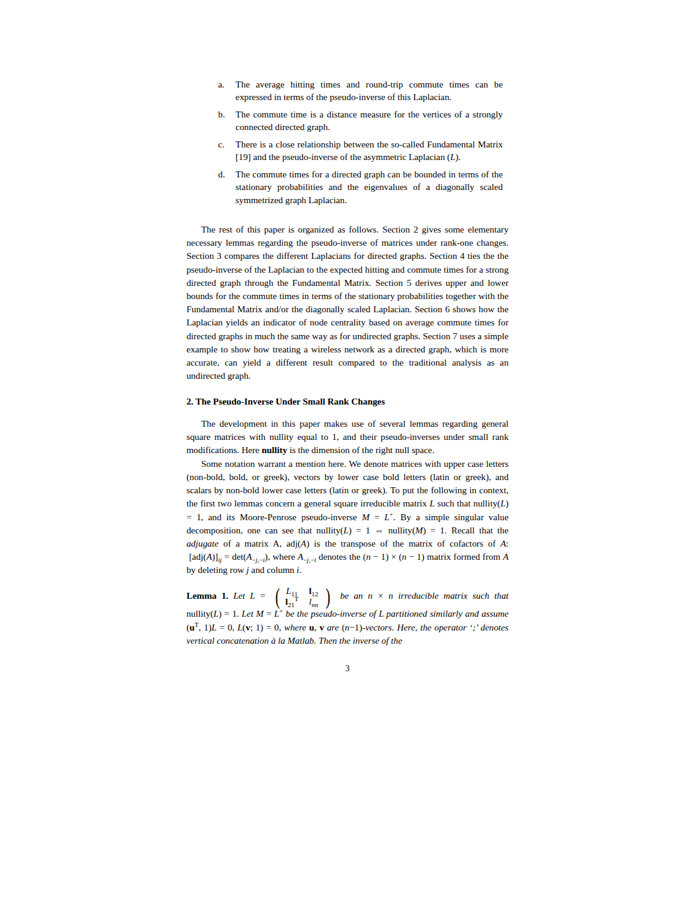a. The average hitting times and round-trip commute times can be expressed in terms of the pseudo-inverse of this Laplacian.
b. The commute time is a distance measure for the vertices of a strongly connected directed graph.
c. There is a close relationship between the so-called Fundamental Matrix [19] and the pseudo-inverse of the asymmetric Laplacian (L).
d. The commute times for a directed graph can be bounded in terms of the stationary probabilities and the eigenvalues of a diagonally scaled symmetrized graph Laplacian.
The rest of this paper is organized as follows. Section 2 gives some elementary necessary lemmas regarding the pseudo-inverse of matrices under rank-one changes. Section 3 compares the different Laplacians for directed graphs. Section 4 ties the the pseudo-inverse of the Laplacian to the expected hitting and commute times for a strong directed graph through the Fundamental Matrix. Section 5 derives upper and lower bounds for the commute times in terms of the stationary probabilities together with the Fundamental Matrix and/or the diagonally scaled Laplacian. Section 6 shows how the Laplacian yields an indicator of node centrality based on average commute times for directed graphs in much the same way as for undirected graphs. Section 7 uses a simple example to show how treating a wireless network as a directed graph, which is more accurate, can yield a different result compared to the traditional analysis as an undirected graph.
2. The Pseudo-Inverse Under Small Rank Changes
The development in this paper makes use of several lemmas regarding general square matrices with nullity equal to 1, and their pseudo-inverses under small rank modifications. Here nullity is the dimension of the right null space.
Some notation warrant a mention here. We denote matrices with upper case letters (non-bold, bold, or greek), vectors by lower case bold letters (latin or greek), and scalars by non-bold lower case letters (latin or greek). To put the following in context, the first two lemmas concern a general square irreducible matrix L such that nullity(L) = 1, and its Moore-Penrose pseudo-inverse M = L+. By a simple singular value decomposition, one can see that nullity(L) = 1 ⇔ nullity(M) = 1. Recall that the adjugate of a matrix A, adj(A) is the transpose of the matrix of cofactors of A: [adj(A)]ij = det(A−j,−i), where A−j,−i denotes the (n − 1) × (n − 1) matrix formed from A by deleting row j and column i.
Lemma 1. Let L = (L11 l12 l21T lnn) be an n × n irreducible matrix such that nullity(L) = 1. Let M = L+ be the pseudo-inverse of L partitioned similarly and assume (uT, 1)L = 0, L(v; 1) = 0, where u, v are (n−1)-vectors. Here, the operator ‘;’ denotes vertical concatenation à la Matlab. Then the inverse of the
3